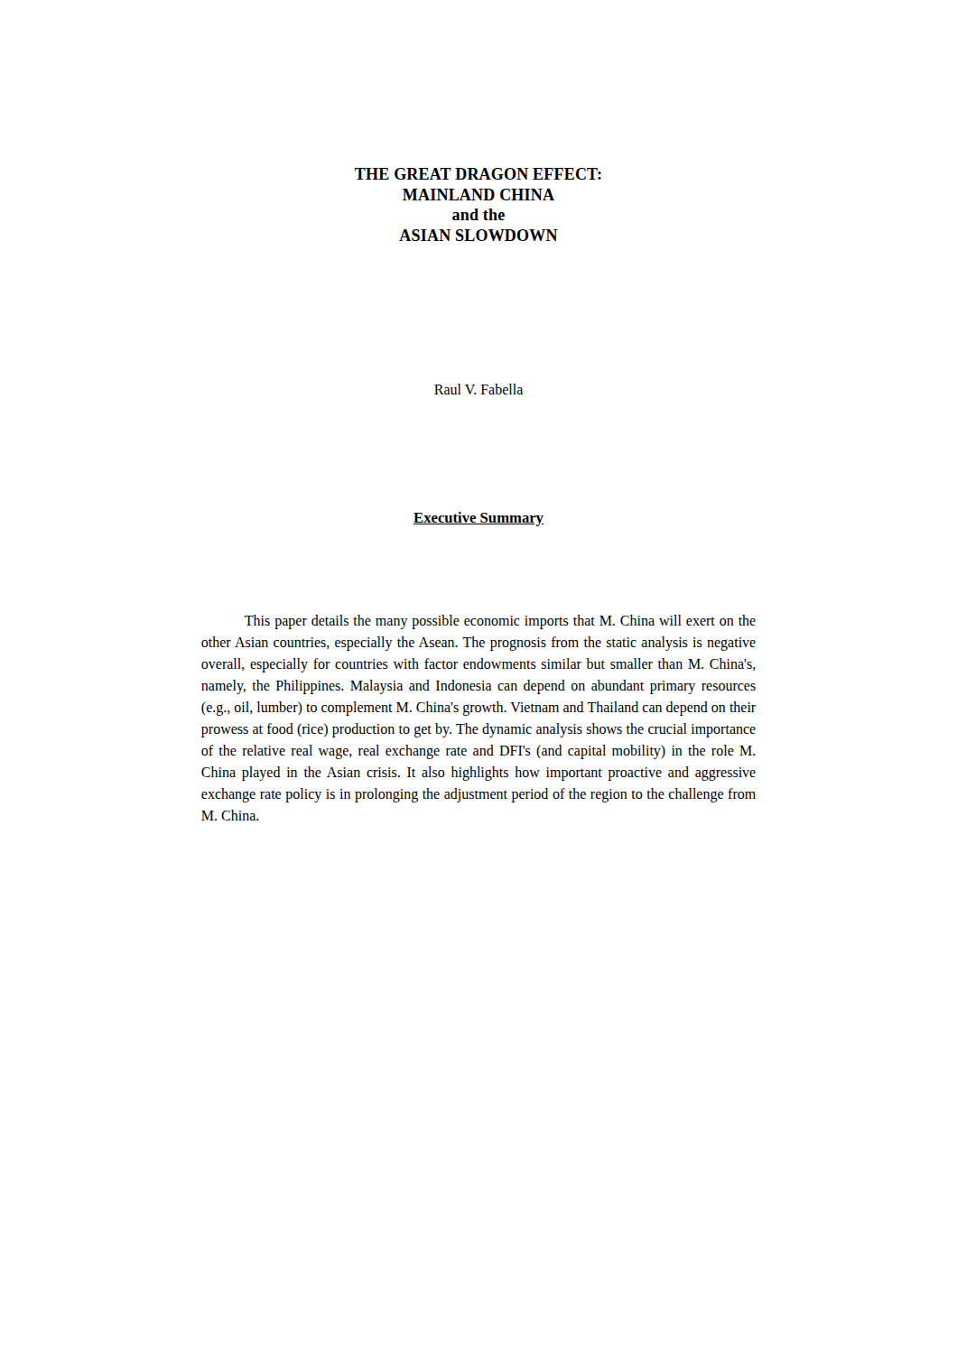THE GREAT DRAGON EFFECT:
MAINLAND CHINA
and the
ASIAN SLOWDOWN
Raul V. Fabella
Executive Summary
This paper details the many possible economic imports that M. China will exert on the other Asian countries, especially the Asean. The prognosis from the static analysis is negative overall, especially for countries with factor endowments similar but smaller than M. China's, namely, the Philippines. Malaysia and Indonesia can depend on abundant primary resources (e.g., oil, lumber) to complement M. China's growth. Vietnam and Thailand can depend on their prowess at food (rice) production to get by. The dynamic analysis shows the crucial importance of the relative real wage, real exchange rate and DFI's (and capital mobility) in the role M. China played in the Asian crisis. It also highlights how important proactive and aggressive exchange rate policy is in prolonging the adjustment period of the region to the challenge from M. China.